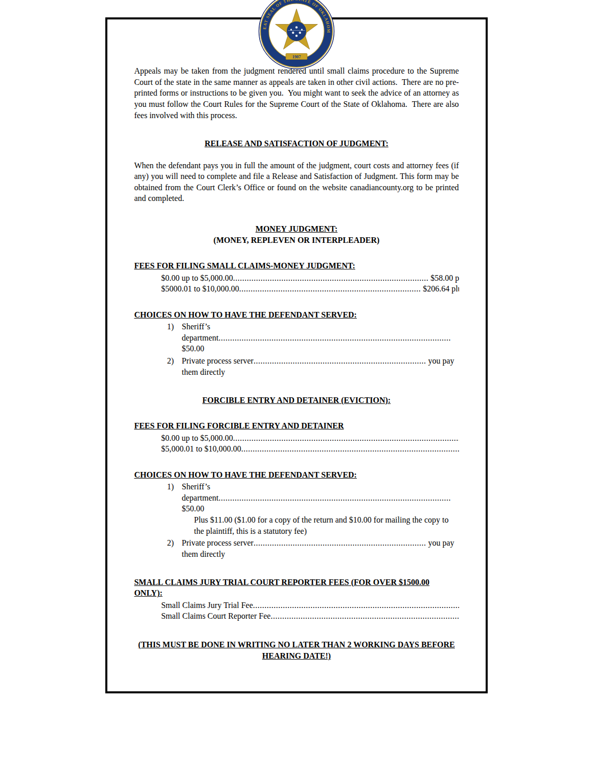GREAT SEAL OF THE STATE OF OKLAHOMA 1907
APPEALS:
Appeals may be taken from the judgment rendered until small claims procedure to the Supreme Court of the state in the same manner as appeals are taken in other civil actions. There are no pre-printed forms or instructions to be given you. You might want to seek the advice of an attorney as you must follow the Court Rules for the Supreme Court of the State of Oklahoma. There are also fees involved with this process.
RELEASE AND SATISFACTION OF JUDGMENT:
When the defendant pays you in full the amount of the judgment, court costs and attorney fees (if any) you will need to complete and file a Release and Satisfaction of Judgment. This form may be obtained from the Court Clerk’s Office or found on the website canadiancounty.org to be printed and completed.
MONEY JUDGMENT: (MONEY, REPLEVEN OR INTERPLEADER)
FEES FOR FILING SMALL CLAIMS-MONEY JUDGMENT:
$0.00 up to $5,000.00..................................................................................... $58.00 plus service $5000.01 to $10,000.00............................................................................... $206.64 plus service
CHOICES ON HOW TO HAVE THE DEFENDANT SERVED:
Sheriff’s department..................................................................................................... $50.00
Private process server........................................................................... you pay them directly
FORCIBLE ENTRY AND DETAINER (EVICTION):
FEES FOR FILING FORCIBLE ENTRY AND DETAINER
$0.00 up to $5,000.00....................................................................................................... $58.00 $5,000.01 to $10,000.00.................................................................................................. $141.64
CHOICES ON HOW TO HAVE THE DEFENDANT SERVED:
Sheriff’s department..................................................................................................... $50.00
Plus $11.00 ($1.00 for a copy of the return and $10.00 for mailing the copy to the plaintiff, this is a statutory fee)
Private process server........................................................................... you pay them directly
SMALL CLAIMS JURY TRIAL COURT REPORTER FEES (FOR OVER $1500.00 ONLY):
Small Claims Jury Trial Fee............................................................................................... $50.00 Small Claims Court Reporter Fee.......................................................................................$50.00
(THIS MUST BE DONE IN WRITING NO LATER THAN 2 WORKING DAYS BEFORE HEARING DATE!)